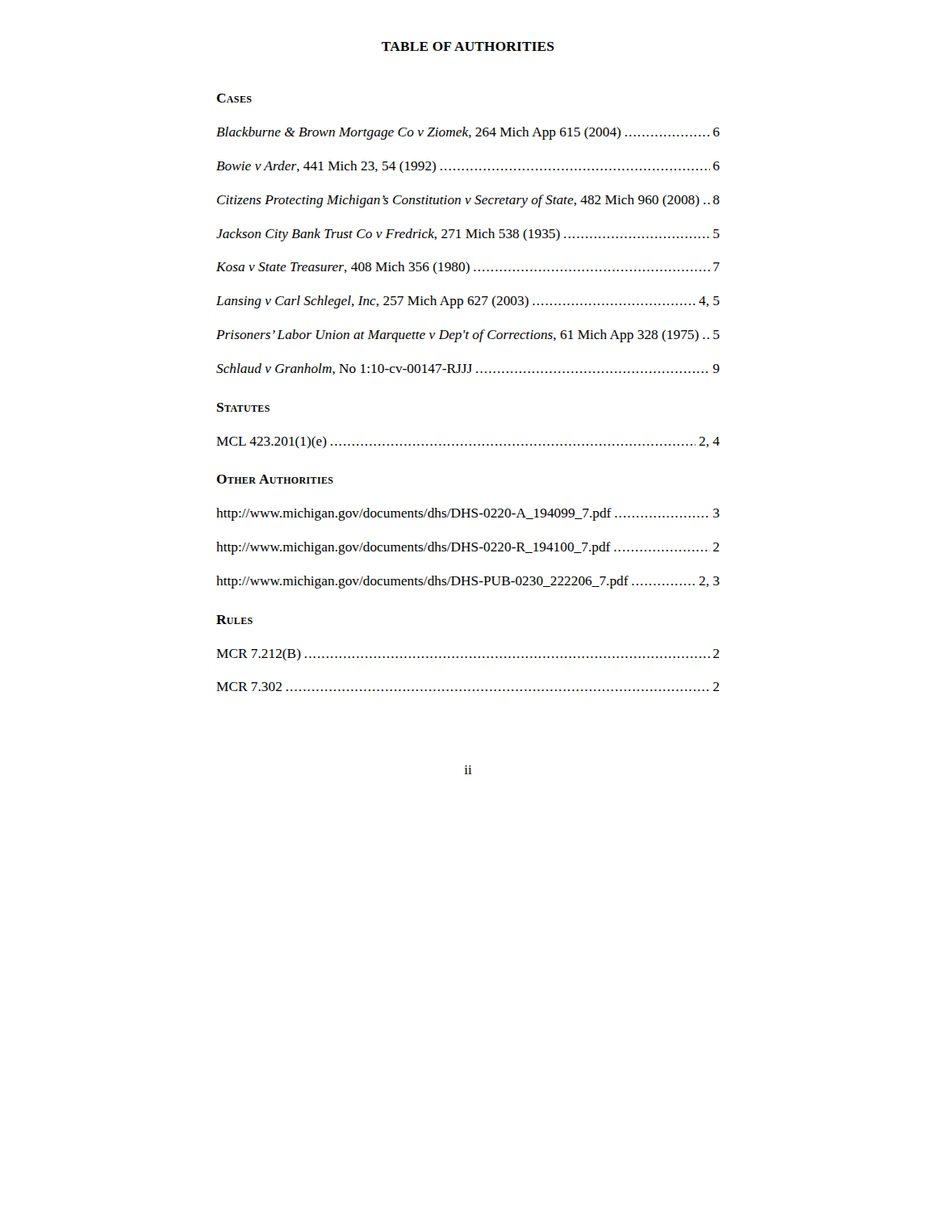TABLE OF AUTHORITIES
Cases
Blackburne & Brown Mortgage Co v Ziomek, 264 Mich App 615 (2004) .................................................................................................................................................... 6
Bowie v Arder, 441 Mich 23, 54 (1992) .................................................................................................................................................... 6
Citizens Protecting Michigan’s Constitution v Secretary of State, 482 Mich 960 (2008) .................................................................................................................................................... 8
Jackson City Bank Trust Co v Fredrick, 271 Mich 538 (1935) .................................................................................................................................................... 5
Kosa v State Treasurer, 408 Mich 356 (1980) .................................................................................................................................................... 7
Lansing v Carl Schlegel, Inc, 257 Mich App 627 (2003) .................................................................................................................................................... 4, 5
Prisoners’ Labor Union at Marquette v Dep't of Corrections, 61 Mich App 328 (1975) .................................................................................................................................................... 5
Schlaud v Granholm, No 1:10-cv-00147-RJJJ .................................................................................................................................................... 9
Statutes
MCL 423.201(1)(e) .................................................................................................................................................... 2, 4
Other Authorities
http://www.michigan.gov/documents/dhs/DHS-0220-A_194099_7.pdf .................................................................................................................................................... 3
http://www.michigan.gov/documents/dhs/DHS-0220-R_194100_7.pdf .................................................................................................................................................... 2
http://www.michigan.gov/documents/dhs/DHS-PUB-0230_222206_7.pdf .................................................................................................................................................... 2, 3
Rules
MCR 7.212(B) .................................................................................................................................................... 2
MCR 7.302 .................................................................................................................................................... 2
ii